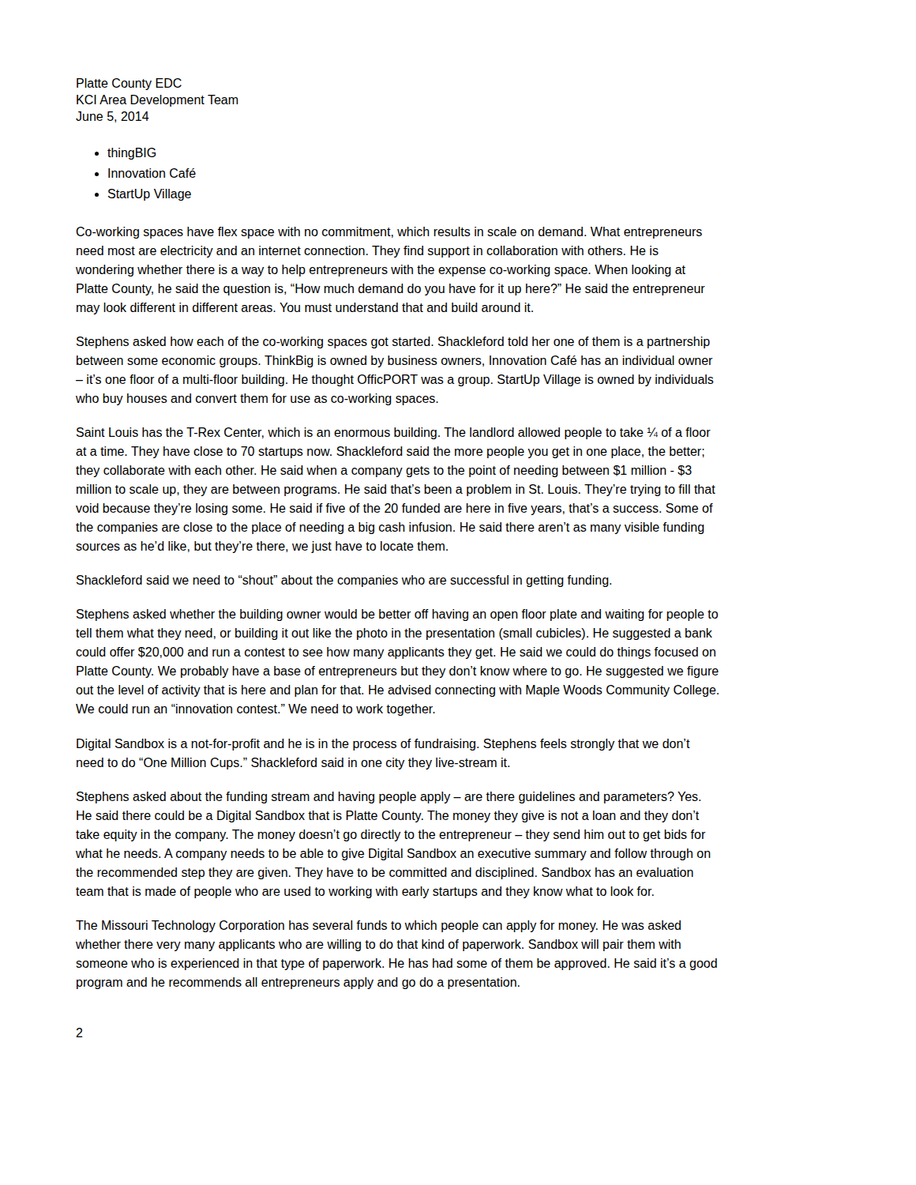Platte County EDC
KCI Area Development Team
June 5, 2014
thingBIG
Innovation Café
StartUp Village
Co-working spaces have flex space with no commitment, which results in scale on demand. What entrepreneurs need most are electricity and an internet connection. They find support in collaboration with others. He is wondering whether there is a way to help entrepreneurs with the expense co-working space. When looking at Platte County, he said the question is, “How much demand do you have for it up here?” He said the entrepreneur may look different in different areas. You must understand that and build around it.
Stephens asked how each of the co-working spaces got started. Shackleford told her one of them is a partnership between some economic groups. ThinkBig is owned by business owners, Innovation Café has an individual owner – it’s one floor of a multi-floor building. He thought OfficPORT was a group. StartUp Village is owned by individuals who buy houses and convert them for use as co-working spaces.
Saint Louis has the T-Rex Center, which is an enormous building. The landlord allowed people to take ¼ of a floor at a time. They have close to 70 startups now. Shackleford said the more people you get in one place, the better; they collaborate with each other. He said when a company gets to the point of needing between $1 million - $3 million to scale up, they are between programs. He said that’s been a problem in St. Louis. They’re trying to fill that void because they’re losing some. He said if five of the 20 funded are here in five years, that’s a success. Some of the companies are close to the place of needing a big cash infusion. He said there aren’t as many visible funding sources as he’d like, but they’re there, we just have to locate them.
Shackleford said we need to “shout” about the companies who are successful in getting funding.
Stephens asked whether the building owner would be better off having an open floor plate and waiting for people to tell them what they need, or building it out like the photo in the presentation (small cubicles). He suggested a bank could offer $20,000 and run a contest to see how many applicants they get. He said we could do things focused on Platte County. We probably have a base of entrepreneurs but they don’t know where to go. He suggested we figure out the level of activity that is here and plan for that. He advised connecting with Maple Woods Community College. We could run an “innovation contest.” We need to work together.
Digital Sandbox is a not-for-profit and he is in the process of fundraising. Stephens feels strongly that we don’t need to do “One Million Cups.” Shackleford said in one city they live-stream it.
Stephens asked about the funding stream and having people apply – are there guidelines and parameters? Yes. He said there could be a Digital Sandbox that is Platte County. The money they give is not a loan and they don’t take equity in the company. The money doesn’t go directly to the entrepreneur – they send him out to get bids for what he needs. A company needs to be able to give Digital Sandbox an executive summary and follow through on the recommended step they are given. They have to be committed and disciplined. Sandbox has an evaluation team that is made of people who are used to working with early startups and they know what to look for.
The Missouri Technology Corporation has several funds to which people can apply for money. He was asked whether there very many applicants who are willing to do that kind of paperwork. Sandbox will pair them with someone who is experienced in that type of paperwork. He has had some of them be approved. He said it’s a good program and he recommends all entrepreneurs apply and go do a presentation.
2